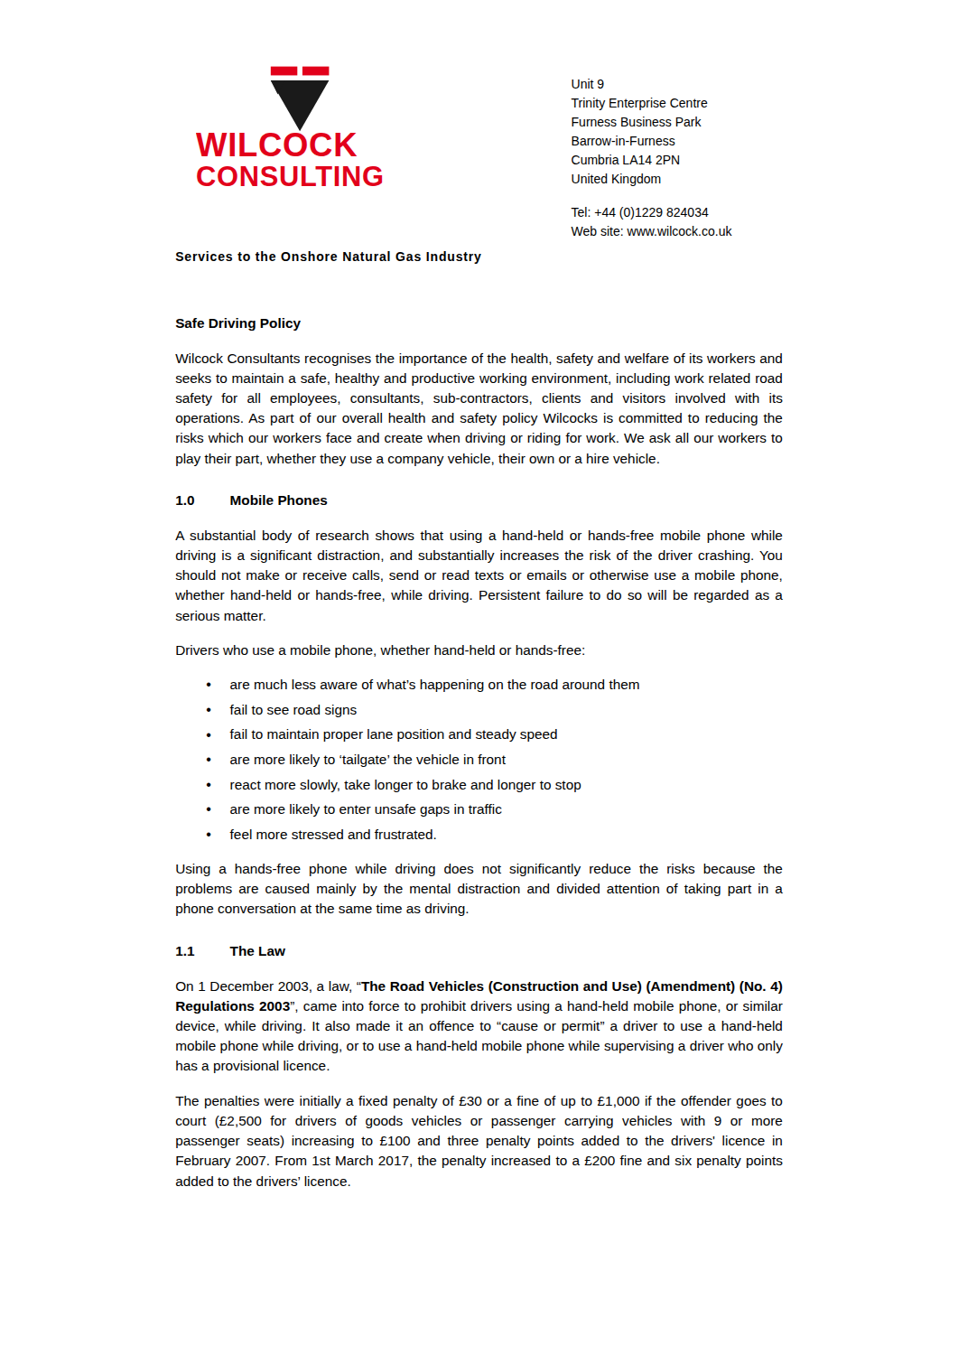WILCOCK CONSULTING
Unit 9
Trinity Enterprise Centre
Furness Business Park
Barrow-in-Furness
Cumbria LA14 2PN
United Kingdom
Tel: +44 (0)1229 824034
Web site: www.wilcock.co.uk
Services to the Onshore Natural Gas Industry
Safe Driving Policy
Wilcock Consultants recognises the importance of the health, safety and welfare of its workers and seeks to maintain a safe, healthy and productive working environment, including work related road safety for all employees, consultants, sub-contractors, clients and visitors involved with its operations. As part of our overall health and safety policy Wilcocks is committed to reducing the risks which our workers face and create when driving or riding for work. We ask all our workers to play their part, whether they use a company vehicle, their own or a hire vehicle.
1.0 Mobile Phones
A substantial body of research shows that using a hand-held or hands-free mobile phone while driving is a significant distraction, and substantially increases the risk of the driver crashing. You should not make or receive calls, send or read texts or emails or otherwise use a mobile phone, whether hand-held or hands-free, while driving. Persistent failure to do so will be regarded as a serious matter.
Drivers who use a mobile phone, whether hand-held or hands-free:
are much less aware of what’s happening on the road around them
fail to see road signs
fail to maintain proper lane position and steady speed
are more likely to ‘tailgate’ the vehicle in front
react more slowly, take longer to brake and longer to stop
are more likely to enter unsafe gaps in traffic
feel more stressed and frustrated.
Using a hands-free phone while driving does not significantly reduce the risks because the problems are caused mainly by the mental distraction and divided attention of taking part in a phone conversation at the same time as driving.
1.1 The Law
On 1 December 2003, a law, “The Road Vehicles (Construction and Use) (Amendment) (No. 4) Regulations 2003”, came into force to prohibit drivers using a hand-held mobile phone, or similar device, while driving. It also made it an offence to “cause or permit” a driver to use a hand-held mobile phone while driving, or to use a hand-held mobile phone while supervising a driver who only has a provisional licence.
The penalties were initially a fixed penalty of £30 or a fine of up to £1,000 if the offender goes to court (£2,500 for drivers of goods vehicles or passenger carrying vehicles with 9 or more passenger seats) increasing to £100 and three penalty points added to the drivers' licence in February 2007. From 1st March 2017, the penalty increased to a £200 fine and six penalty points added to the drivers’ licence.